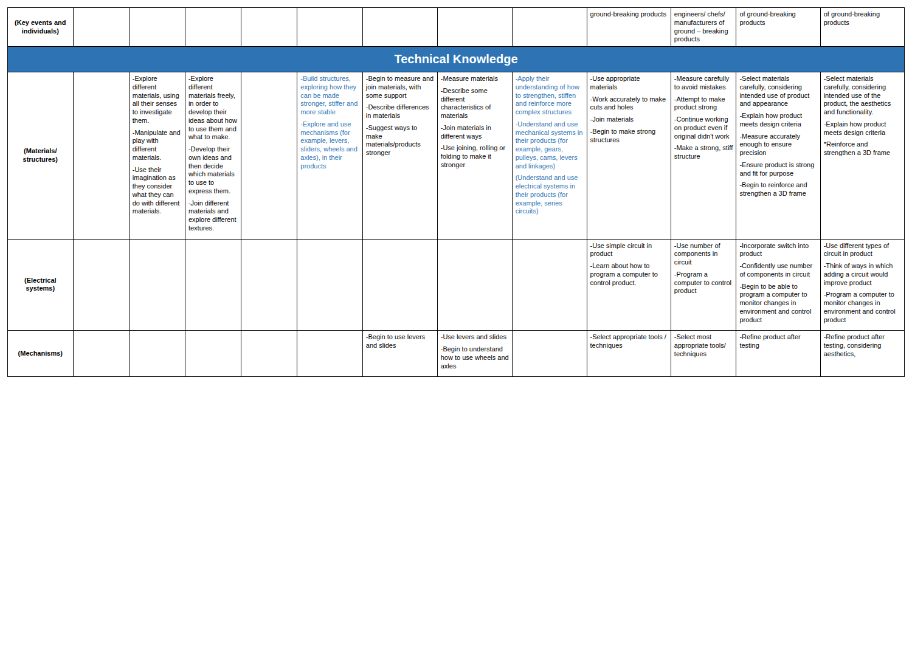| (Key events and individuals) | | | | | | | | | ground-breaking products | engineers/ chefs/ manufacturers of ground – breaking products | of ground-breaking products | of ground-breaking products |
| Technical Knowledge |
| (Materials/ structures) | | -Explore different materials, using all their senses to investigate them. -Manipulate and play with different materials. -Use their imagination as they consider what they can do with different materials. | -Explore different materials freely, in order to develop their ideas about how to use them and what to make. -Develop their own ideas and then decide which materials to use to express them. -Join different materials and explore different textures. | | -Build structures, exploring how they can be made stronger, stiffer and more stable -Explore and use mechanisms (for example, levers, sliders, wheels and axles), in their products | -Begin to measure and join materials, with some support -Describe differences in materials -Suggest ways to make materials/products stronger | -Measure materials -Describe some different characteristics of materials -Join materials in different ways -Use joining, rolling or folding to make it stronger | -Apply their understanding of how to strengthen, stiffen and reinforce more complex structures -Understand and use mechanical systems in their products (for example, gears, pulleys, cams, levers and linkages) (Understand and use electrical systems in their products (for example, series circuits) | -Use appropriate materials -Work accurately to make cuts and holes -Join materials -Begin to make strong structures | -Measure carefully to avoid mistakes -Attempt to make product strong -Continue working on product even if original didn't work -Make a strong, stiff structure | -Select materials carefully, considering intended use of product and appearance -Explain how product meets design criteria -Measure accurately enough to ensure precision -Ensure product is strong and fit for purpose -Begin to reinforce and strengthen a 3D frame | -Select materials carefully, considering intended use of the product, the aesthetics and functionality. -Explain how product meets design criteria *Reinforce and strengthen a 3D frame |
| (Electrical systems) | | | | | | | | | -Use simple circuit in product -Learn about how to program a computer to control product. | -Use number of components in circuit -Program a computer to control product | -Incorporate switch into product -Confidently use number of components in circuit -Begin to be able to program a computer to monitor changes in environment and control product | -Use different types of circuit in product -Think of ways in which adding a circuit would improve product -Program a computer to monitor changes in environment and control product |
| (Mechanisms) | | | | | | -Begin to use levers and slides | -Use levers and slides -Begin to understand how to use wheels and axles | | -Select appropriate tools / techniques | -Select most appropriate tools/ techniques | -Refine product after testing | -Refine product after testing, considering aesthetics, |